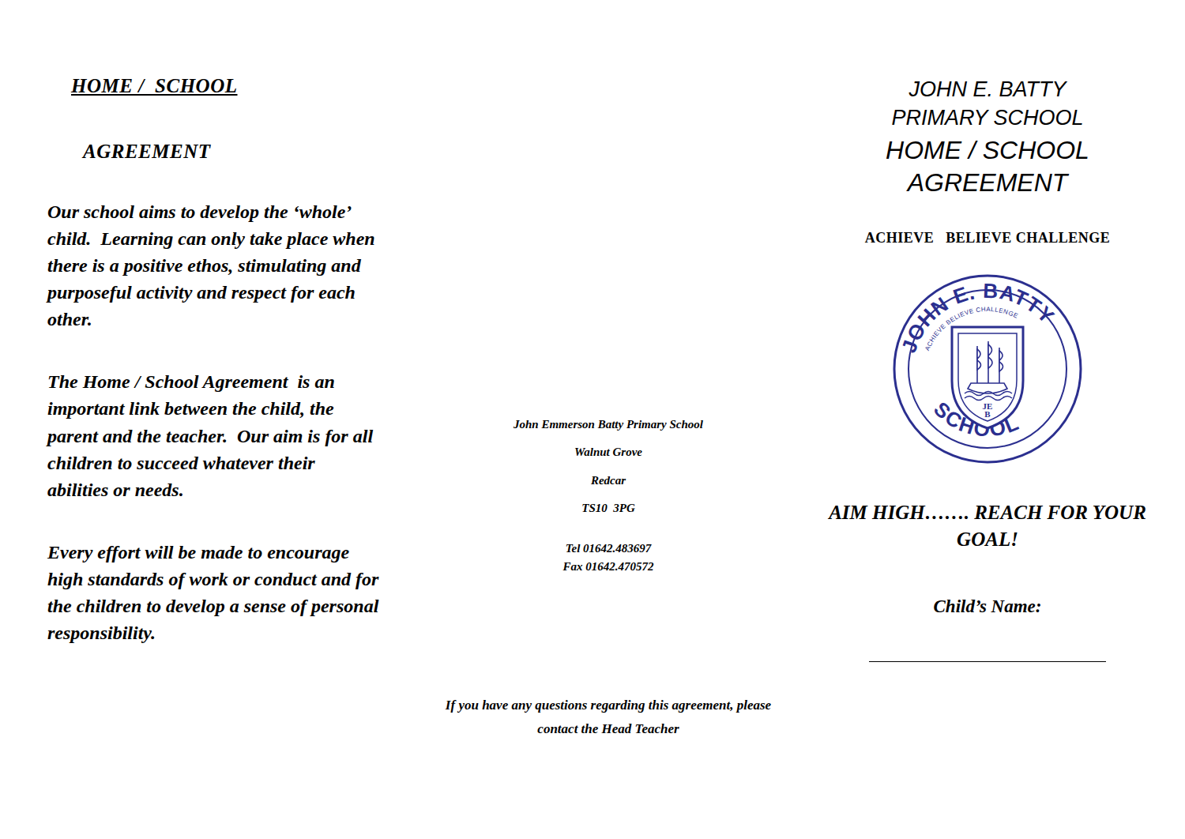HOME / SCHOOL
AGREEMENT
Our school aims to develop the ‘whole’ child. Learning can only take place when there is a positive ethos, stimulating and purposeful activity and respect for each other.
The Home / School Agreement is an important link between the child, the parent and the teacher. Our aim is for all children to succeed whatever their abilities or needs.
Every effort will be made to encourage high standards of work or conduct and for the children to develop a sense of personal responsibility.
John Emmerson Batty Primary School
Walnut Grove
Redcar
TS10 3PG
Tel 01642.483697
Fax 01642.470572
If you have any questions regarding this agreement, please contact the Head Teacher
JOHN E. BATTY
PRIMARY SCHOOL
HOME / SCHOOL
AGREEMENT
ACHIEVE BELIEVE CHALLENGE
JOHN E. BATTY ACHIEVE BELIEVE CHALLENGE SCHOOL JE B
AIM HIGH……. REACH FOR YOUR GOAL!
Child’s Name: